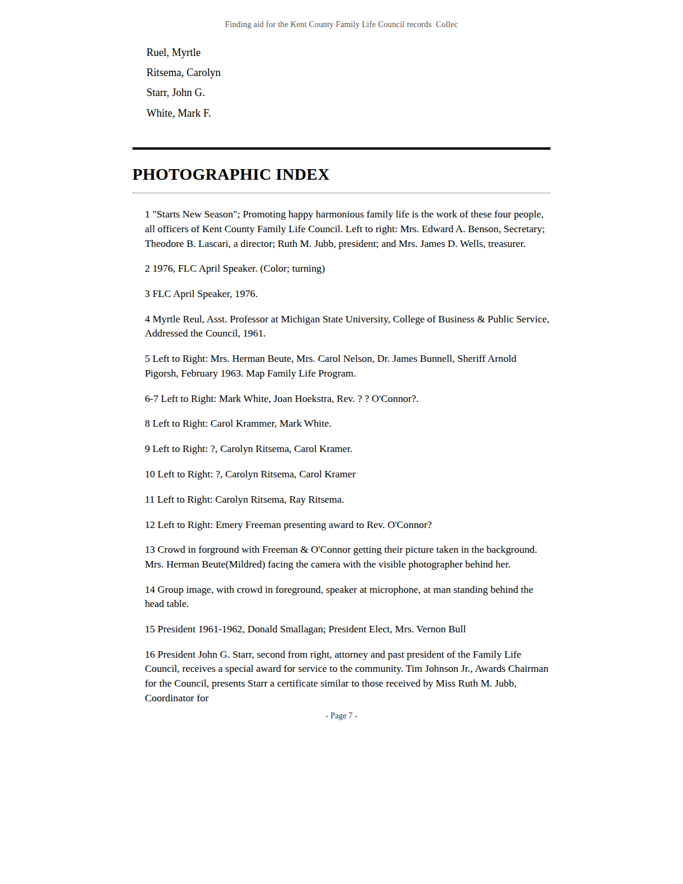Finding aid for the Kent County Family Life Council records Collec
Ruel, Myrtle
Ritsema, Carolyn
Starr, John G.
White, Mark F.
PHOTOGRAPHIC INDEX
1 "Starts New Season"; Promoting happy harmonious family life is the work of these four people, all officers of Kent County Family Life Council. Left to right: Mrs. Edward A. Benson, Secretary; Theodore B. Lascari, a director; Ruth M. Jubb, president; and Mrs. James D. Wells, treasurer.
2 1976, FLC April Speaker. (Color; turning)
3 FLC April Speaker, 1976.
4 Myrtle Reul, Asst. Professor at Michigan State University, College of Business & Public Service, Addressed the Council, 1961.
5 Left to Right: Mrs. Herman Beute, Mrs. Carol Nelson, Dr. James Bunnell, Sheriff Arnold Pigorsh, February 1963. Map Family Life Program.
6-7 Left to Right: Mark White, Joan Hoekstra, Rev. ? ? O'Connor?.
8 Left to Right: Carol Krammer, Mark White.
9 Left to Right: ?, Carolyn Ritsema, Carol Kramer.
10 Left to Right: ?, Carolyn Ritsema, Carol Kramer
11 Left to Right: Carolyn Ritsema, Ray Ritsema.
12 Left to Right: Emery Freeman presenting award to Rev. O'Connor?
13 Crowd in forground with Freeman & O'Connor getting their picture taken in the background. Mrs. Herman Beute(Mildred) facing the camera with the visible photographer behind her.
14 Group image, with crowd in foreground, speaker at microphone, at man standing behind the head table.
15 President 1961-1962, Donald Smallagan; President Elect, Mrs. Vernon Bull
16 President John G. Starr, second from right, attorney and past president of the Family Life Council, receives a special award for service to the community. Tim Johnson Jr., Awards Chairman for the Council, presents Starr a certificate similar to those received by Miss Ruth M. Jubb, Coordinator for
- Page 7 -